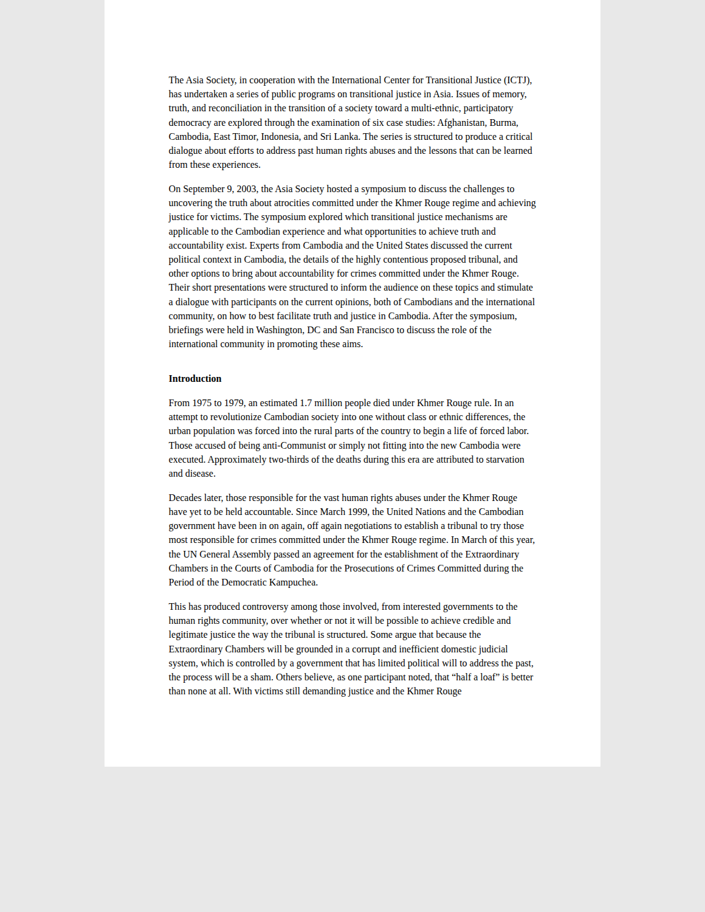The Asia Society, in cooperation with the International Center for Transitional Justice (ICTJ), has undertaken a series of public programs on transitional justice in Asia. Issues of memory, truth, and reconciliation in the transition of a society toward a multi-ethnic, participatory democracy are explored through the examination of six case studies: Afghanistan, Burma, Cambodia, East Timor, Indonesia, and Sri Lanka. The series is structured to produce a critical dialogue about efforts to address past human rights abuses and the lessons that can be learned from these experiences.
On September 9, 2003, the Asia Society hosted a symposium to discuss the challenges to uncovering the truth about atrocities committed under the Khmer Rouge regime and achieving justice for victims. The symposium explored which transitional justice mechanisms are applicable to the Cambodian experience and what opportunities to achieve truth and accountability exist. Experts from Cambodia and the United States discussed the current political context in Cambodia, the details of the highly contentious proposed tribunal, and other options to bring about accountability for crimes committed under the Khmer Rouge. Their short presentations were structured to inform the audience on these topics and stimulate a dialogue with participants on the current opinions, both of Cambodians and the international community, on how to best facilitate truth and justice in Cambodia. After the symposium, briefings were held in Washington, DC and San Francisco to discuss the role of the international community in promoting these aims.
Introduction
From 1975 to 1979, an estimated 1.7 million people died under Khmer Rouge rule. In an attempt to revolutionize Cambodian society into one without class or ethnic differences, the urban population was forced into the rural parts of the country to begin a life of forced labor. Those accused of being anti-Communist or simply not fitting into the new Cambodia were executed. Approximately two-thirds of the deaths during this era are attributed to starvation and disease.
Decades later, those responsible for the vast human rights abuses under the Khmer Rouge have yet to be held accountable. Since March 1999, the United Nations and the Cambodian government have been in on again, off again negotiations to establish a tribunal to try those most responsible for crimes committed under the Khmer Rouge regime. In March of this year, the UN General Assembly passed an agreement for the establishment of the Extraordinary Chambers in the Courts of Cambodia for the Prosecutions of Crimes Committed during the Period of the Democratic Kampuchea.
This has produced controversy among those involved, from interested governments to the human rights community, over whether or not it will be possible to achieve credible and legitimate justice the way the tribunal is structured. Some argue that because the Extraordinary Chambers will be grounded in a corrupt and inefficient domestic judicial system, which is controlled by a government that has limited political will to address the past, the process will be a sham. Others believe, as one participant noted, that “half a loaf” is better than none at all. With victims still demanding justice and the Khmer Rouge